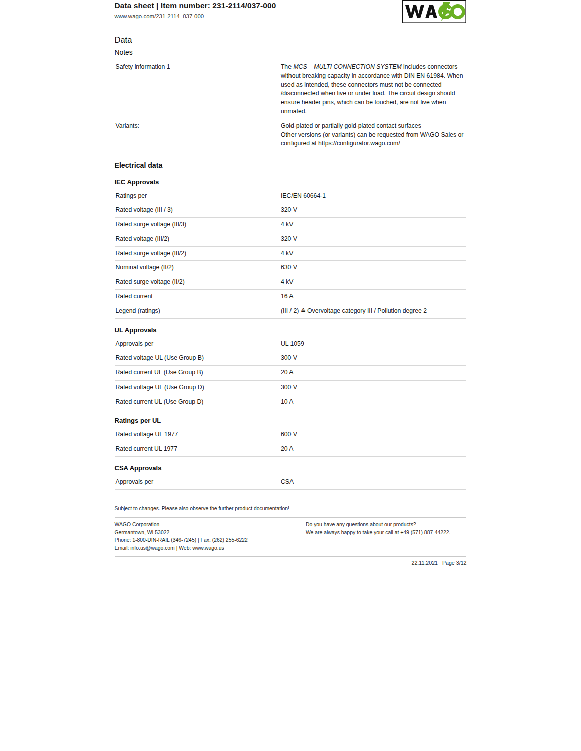Data sheet | Item number: 231-2114/037-000
www.wago.com/231-2114_037-000
Data
Notes
| Safety information 1 | The MCS – MULTI CONNECTION SYSTEM includes connectors without breaking capacity in accordance with DIN EN 61984. When used as intended, these connectors must not be connected /disconnected when live or under load. The circuit design should ensure header pins, which can be touched, are not live when unmated. |
| Variants: | Gold-plated or partially gold-plated contact surfaces Other versions (or variants) can be requested from WAGO Sales or configured at https://configurator.wago.com/ |
Electrical data
IEC Approvals
| Ratings per | IEC/EN 60664-1 |
| Rated voltage (III / 3) | 320 V |
| Rated surge voltage (III/3) | 4 kV |
| Rated voltage (III/2) | 320 V |
| Rated surge voltage (III/2) | 4 kV |
| Nominal voltage (II/2) | 630 V |
| Rated surge voltage (II/2) | 4 kV |
| Rated current | 16 A |
| Legend (ratings) | (III / 2) ≙ Overvoltage category III / Pollution degree 2 |
UL Approvals
| Approvals per | UL 1059 |
| Rated voltage UL (Use Group B) | 300 V |
| Rated current UL (Use Group B) | 20 A |
| Rated voltage UL (Use Group D) | 300 V |
| Rated current UL (Use Group D) | 10 A |
Ratings per UL
| Rated voltage UL 1977 | 600 V |
| Rated current UL 1977 | 20 A |
CSA Approvals
| Approvals per | CSA |
Subject to changes. Please also observe the further product documentation!
WAGO Corporation
Germantown, WI 53022
Phone: 1-800-DIN-RAIL (346-7245) | Fax: (262) 255-6222
Email: info.us@wago.com | Web: www.wago.us
Do you have any questions about our products?
We are always happy to take your call at +49 (571) 887-44222.
22.11.2021 Page 3/12